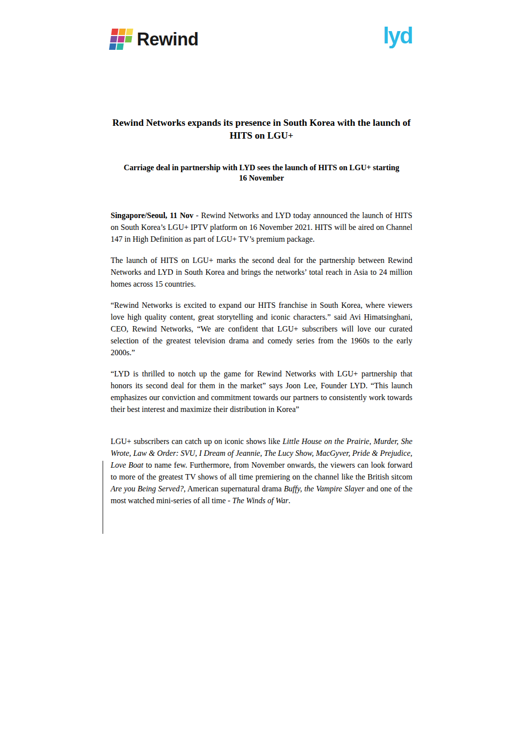Rewind
lyd
Rewind Networks expands its presence in South Korea with the launch of HITS on LGU+
Carriage deal in partnership with LYD sees the launch of HITS on LGU+ starting 16 November
Singapore/Seoul, 11 Nov - Rewind Networks and LYD today announced the launch of HITS on South Korea’s LGU+ IPTV platform on 16 November 2021. HITS will be aired on Channel 147 in High Definition as part of LGU+ TV’s premium package.
The launch of HITS on LGU+ marks the second deal for the partnership between Rewind Networks and LYD in South Korea and brings the networks’ total reach in Asia to 24 million homes across 15 countries.
“Rewind Networks is excited to expand our HITS franchise in South Korea, where viewers love high quality content, great storytelling and iconic characters.” said Avi Himatsinghani, CEO, Rewind Networks, “We are confident that LGU+ subscribers will love our curated selection of the greatest television drama and comedy series from the 1960s to the early 2000s.”
“LYD is thrilled to notch up the game for Rewind Networks with LGU+ partnership that honors its second deal for them in the market” says Joon Lee, Founder LYD. “This launch emphasizes our conviction and commitment towards our partners to consistently work towards their best interest and maximize their distribution in Korea”
LGU+ subscribers can catch up on iconic shows like Little House on the Prairie, Murder, She Wrote, Law & Order: SVU, I Dream of Jeannie, The Lucy Show, MacGyver, Pride & Prejudice, Love Boat to name few. Furthermore, from November onwards, the viewers can look forward to more of the greatest TV shows of all time premiering on the channel like the British sitcom Are you Being Served?, American supernatural drama Buffy, the Vampire Slayer and one of the most watched mini-series of all time - The Winds of War.